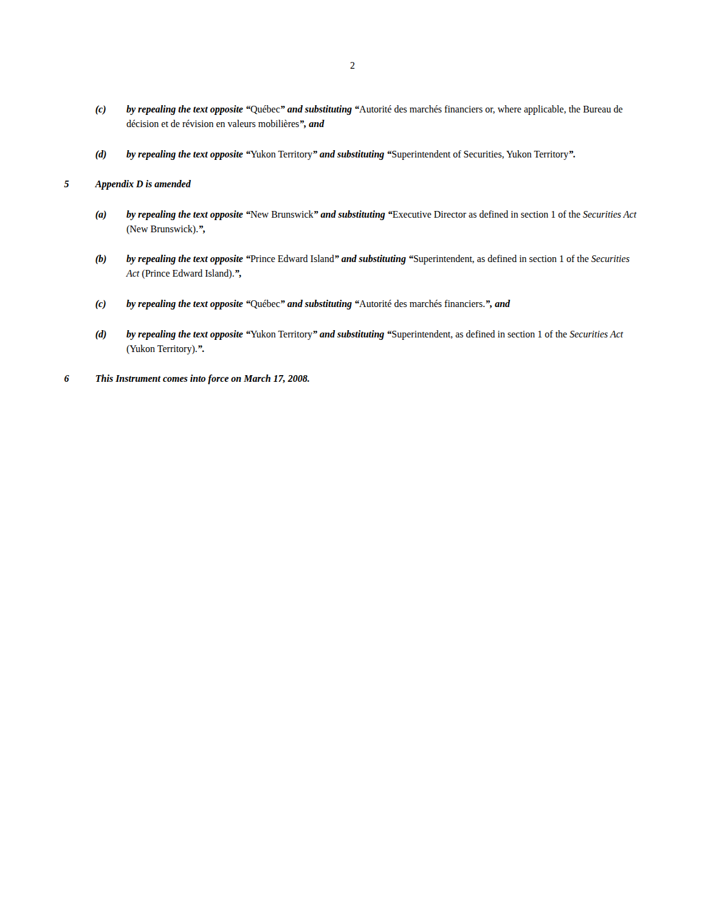2
(c)
by repealing the text opposite “Québec” and substituting “Autorité des marchés financiers or, where applicable, the Bureau de décision et de révision en valeurs mobilières”, and
(d)
by repealing the text opposite “Yukon Territory” and substituting “Superintendent of Securities, Yukon Territory”.
5
Appendix D is amended
(a)
by repealing the text opposite “New Brunswick” and substituting “Executive Director as defined in section 1 of the Securities Act (New Brunswick).”,
(b)
by repealing the text opposite “Prince Edward Island” and substituting “Superintendent, as defined in section 1 of the Securities Act (Prince Edward Island).”,
(c)
by repealing the text opposite “Québec” and substituting “Autorité des marchés financiers.”, and
(d)
by repealing the text opposite “Yukon Territory” and substituting “Superintendent, as defined in section 1 of the Securities Act (Yukon Territory).”.
6
This Instrument comes into force on March 17, 2008.